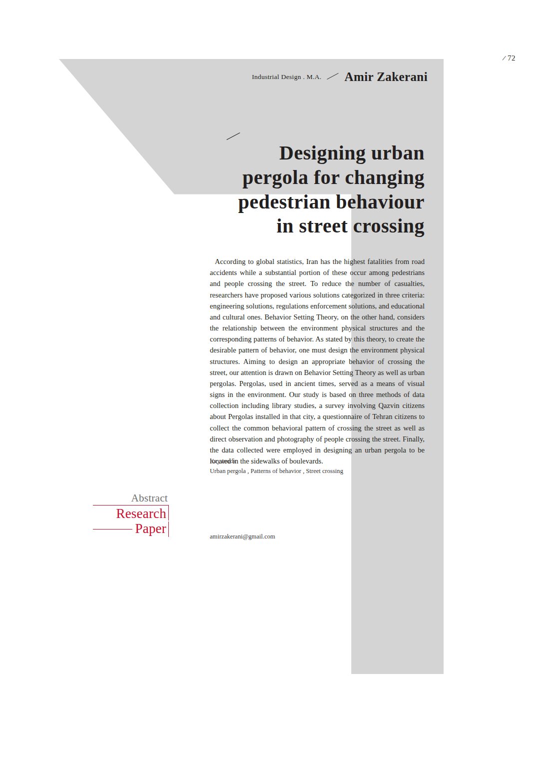/72
Industrial Design . M.A. Amir Zakerani
Designing urban
pergola for changing
pedestrian behaviour
in street crossing
According to global statistics, Iran has the highest fatalities from road accidents while a substantial portion of these occur among pedestrians and people crossing the street. To reduce the number of casualties, researchers have proposed various solutions categorized in three criteria: engineering solutions, regulations enforcement solutions, and educational and cultural ones. Behavior Setting Theory, on the other hand, considers the relationship between the environment physical structures and the corresponding patterns of behavior. As stated by this theory, to create the desirable pattern of behavior, one must design the environment physical structures. Aiming to design an appropriate behavior of crossing the street, our attention is drawn on Behavior Setting Theory as well as urban pergolas. Pergolas, used in ancient times, served as a means of visual signs in the environment. Our study is based on three methods of data collection including library studies, a survey involving Qazvin citizens about Pergolas installed in that city, a questionnaire of Tehran citizens to collect the common behavioral pattern of crossing the street as well as direct observation and photography of people crossing the street. Finally, the data collected were employed in designing an urban pergola to be located in the sidewalks of boulevards.
Keywords
Urban pergola , Patterns of behavior , Street crossing
Abstract
Research
Paper
amirzakerani@gmail.com